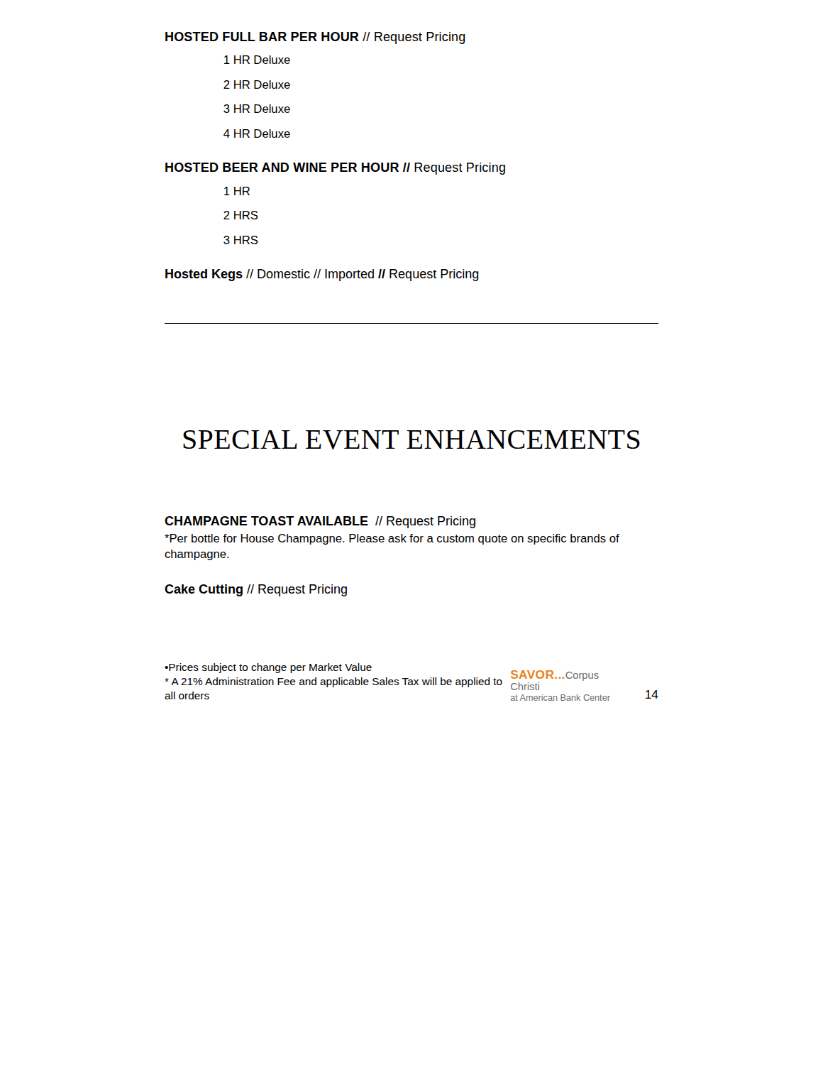HOSTED FULL BAR PER HOUR // Request Pricing
1 HR Deluxe
2 HR Deluxe
3 HR Deluxe
4 HR Deluxe
HOSTED BEER AND WINE PER HOUR // Request Pricing
1 HR
2 HRS
3 HRS
Hosted Kegs // Domestic // Imported // Request Pricing
SPECIAL EVENT ENHANCEMENTS
CHAMPAGNE TOAST AVAILABLE // Request Pricing
*Per bottle for House Champagne. Please ask for a custom quote on specific brands of champagne.
Cake Cutting // Request Pricing
•Prices subject to change per Market Value
* A 21% Administration Fee and applicable Sales Tax will be applied to all orders
SAVOR... Corpus Christi at American Bank Center
14